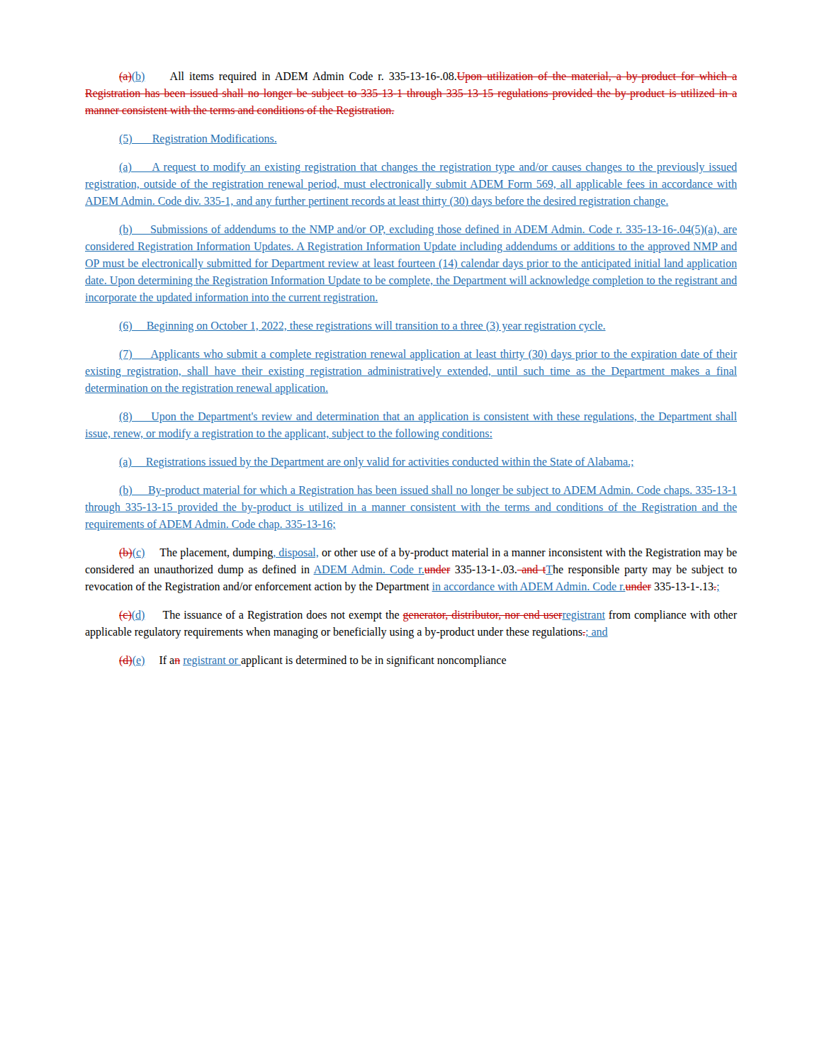(a)(b) All items required in ADEM Admin Code r. 335-13-16-.08.Upon utilization of the material, a by-product for which a Registration has been issued shall no longer be subject to 335-13-1 through 335-13-15 regulations provided the by-product is utilized in a manner consistent with the terms and conditions of the Registration.
(5) Registration Modifications.
(a) A request to modify an existing registration that changes the registration type and/or causes changes to the previously issued registration, outside of the registration renewal period, must electronically submit ADEM Form 569, all applicable fees in accordance with ADEM Admin. Code div. 335-1, and any further pertinent records at least thirty (30) days before the desired registration change.
(b) Submissions of addendums to the NMP and/or OP, excluding those defined in ADEM Admin. Code r. 335-13-16-.04(5)(a), are considered Registration Information Updates. A Registration Information Update including addendums or additions to the approved NMP and OP must be electronically submitted for Department review at least fourteen (14) calendar days prior to the anticipated initial land application date. Upon determining the Registration Information Update to be complete, the Department will acknowledge completion to the registrant and incorporate the updated information into the current registration.
(6) Beginning on October 1, 2022, these registrations will transition to a three (3) year registration cycle.
(7) Applicants who submit a complete registration renewal application at least thirty (30) days prior to the expiration date of their existing registration, shall have their existing registration administratively extended, until such time as the Department makes a final determination on the registration renewal application.
(8) Upon the Department's review and determination that an application is consistent with these regulations, the Department shall issue, renew, or modify a registration to the applicant, subject to the following conditions:
(a) Registrations issued by the Department are only valid for activities conducted within the State of Alabama.;
(b) By-product material for which a Registration has been issued shall no longer be subject to ADEM Admin. Code chaps. 335-13-1 through 335-13-15 provided the by-product is utilized in a manner consistent with the terms and conditions of the Registration and the requirements of ADEM Admin. Code chap. 335-13-16;
(b)(c) The placement, dumping, disposal, or other use of a by-product material in a manner inconsistent with the Registration may be considered an unauthorized dump as defined in ADEM Admin. Code r. under 335-13-1-.03. and t The responsible party may be subject to revocation of the Registration and/or enforcement action by the Department in accordance with ADEM Admin. Code r. under 335-13-1-.13.;
(c)(d) The issuance of a Registration does not exempt the generator, distributor, nor end user registrant from compliance with other applicable regulatory requirements when managing or beneficially using a by-product under these regulations.; and
(d)(e) If an registrant or applicant is determined to be in significant noncompliance